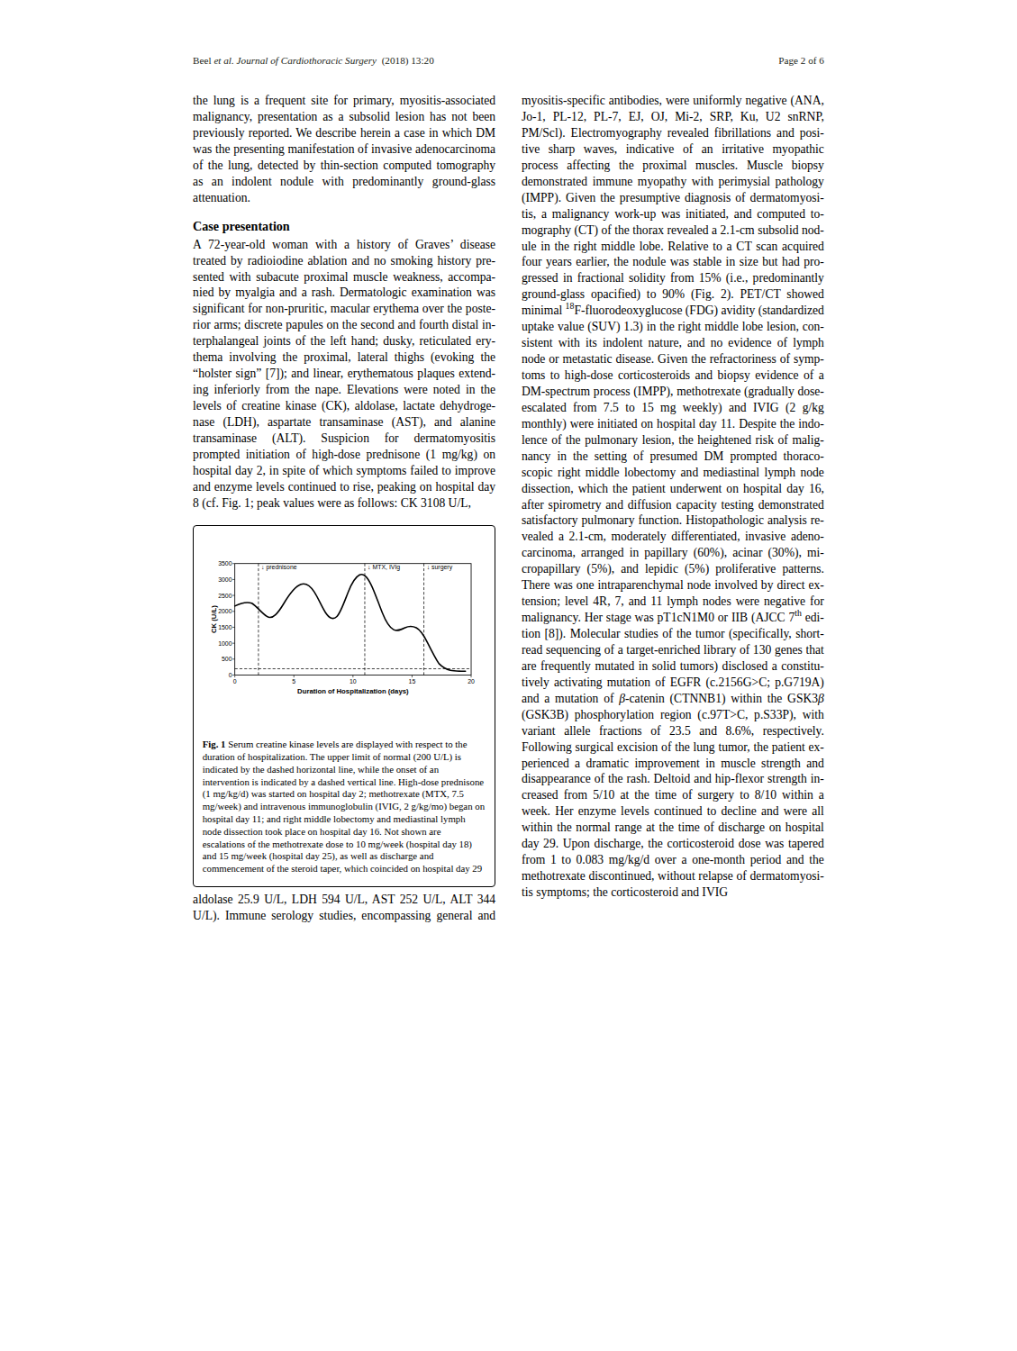Beel et al. Journal of Cardiothoracic Surgery (2018) 13:20
Page 2 of 6
the lung is a frequent site for primary, myositis-associated malignancy, presentation as a subsolid lesion has not been previously reported. We describe herein a case in which DM was the presenting manifestation of invasive adenocarcinoma of the lung, detected by thin-section computed tomography as an indolent nodule with predominantly ground-glass attenuation.
Case presentation
A 72-year-old woman with a history of Graves’ disease treated by radioiodine ablation and no smoking history presented with subacute proximal muscle weakness, accompanied by myalgia and a rash. Dermatologic examination was significant for non-pruritic, macular erythema over the posterior arms; discrete papules on the second and fourth distal interphalangeal joints of the left hand; dusky, reticulated erythema involving the proximal, lateral thighs (evoking the “holster sign” [7]); and linear, erythematous plaques extending inferiorly from the nape. Elevations were noted in the levels of creatine kinase (CK), aldolase, lactate dehydrogenase (LDH), aspartate transaminase (AST), and alanine transaminase (ALT). Suspicion for dermatomyositis prompted initiation of high-dose prednisone (1 mg/kg) on hospital day 2, in spite of which symptoms failed to improve and enzyme levels continued to rise, peaking on hospital day 8 (cf. Fig. 1; peak values were as follows: CK 3108 U/L,
3500 3000 2500 2000 1500 1000 500 0 0 5 10 15 20 CK (U/L) Duration of Hospitalization (days) ↓ prednisone ↓ MTX, IVIg ↓ surgery
Fig. 1 Serum creatine kinase levels are displayed with respect to the duration of hospitalization. The upper limit of normal (200 U/L) is indicated by the dashed horizontal line, while the onset of an intervention is indicated by a dashed vertical line. High-dose prednisone (1 mg/kg/d) was started on hospital day 2; methotrexate (MTX, 7.5 mg/week) and intravenous immunoglobulin (IVIG, 2 g/kg/mo) began on hospital day 11; and right middle lobectomy and mediastinal lymph node dissection took place on hospital day 16. Not shown are escalations of the methotrexate dose to 10 mg/week (hospital day 18) and 15 mg/week (hospital day 25), as well as discharge and commencement of the steroid taper, which coincided on hospital day 29
aldolase 25.9 U/L, LDH 594 U/L, AST 252 U/L, ALT 344 U/L). Immune serology studies, encompassing general and myositis-specific antibodies, were uniformly negative (ANA, Jo-1, PL-12, PL-7, EJ, OJ, Mi-2, SRP, Ku, U2 snRNP, PM/Scl). Electromyography revealed fibrillations and positive sharp waves, indicative of an irritative myopathic process affecting the proximal muscles. Muscle biopsy demonstrated immune myopathy with perimysial pathology (IMPP). Given the presumptive diagnosis of dermatomyositis, a malignancy work-up was initiated, and computed tomography (CT) of the thorax revealed a 2.1-cm subsolid nodule in the right middle lobe. Relative to a CT scan acquired four years earlier, the nodule was stable in size but had progressed in fractional solidity from 15% (i.e., predominantly ground-glass opacified) to 90% (Fig. 2). PET/CT showed minimal 18F-fluorodeoxyglucose (FDG) avidity (standardized uptake value (SUV) 1.3) in the right middle lobe lesion, consistent with its indolent nature, and no evidence of lymph node or metastatic disease. Given the refractoriness of symptoms to high-dose corticosteroids and biopsy evidence of a DM-spectrum process (IMPP), methotrexate (gradually dose-escalated from 7.5 to 15 mg weekly) and IVIG (2 g/kg monthly) were initiated on hospital day 11. Despite the indolence of the pulmonary lesion, the heightened risk of malignancy in the setting of presumed DM prompted thoracoscopic right middle lobectomy and mediastinal lymph node dissection, which the patient underwent on hospital day 16, after spirometry and diffusion capacity testing demonstrated satisfactory pulmonary function. Histopathologic analysis revealed a 2.1-cm, moderately differentiated, invasive adenocarcinoma, arranged in papillary (60%), acinar (30%), micropapillary (5%), and lepidic (5%) proliferative patterns. There was one intraparenchymal node involved by direct extension; level 4R, 7, and 11 lymph nodes were negative for malignancy. Her stage was pT1cN1M0 or IIB (AJCC 7th edition [8]). Molecular studies of the tumor (specifically, short-read sequencing of a target-enriched library of 130 genes that are frequently mutated in solid tumors) disclosed a constitutively activating mutation of EGFR (c.2156G>C; p.G719A) and a mutation of β-catenin (CTNNB1) within the GSK3β (GSK3B) phosphorylation region (c.97T>C, p.S33P), with variant allele fractions of 23.5 and 8.6%, respectively. Following surgical excision of the lung tumor, the patient experienced a dramatic improvement in muscle strength and disappearance of the rash. Deltoid and hip-flexor strength increased from 5/10 at the time of surgery to 8/10 within a week. Her enzyme levels continued to decline and were all within the normal range at the time of discharge on hospital day 29. Upon discharge, the corticosteroid dose was tapered from 1 to 0.083 mg/kg/d over a one-month period and the methotrexate discontinued, without relapse of dermatomyositis symptoms; the corticosteroid and IVIG